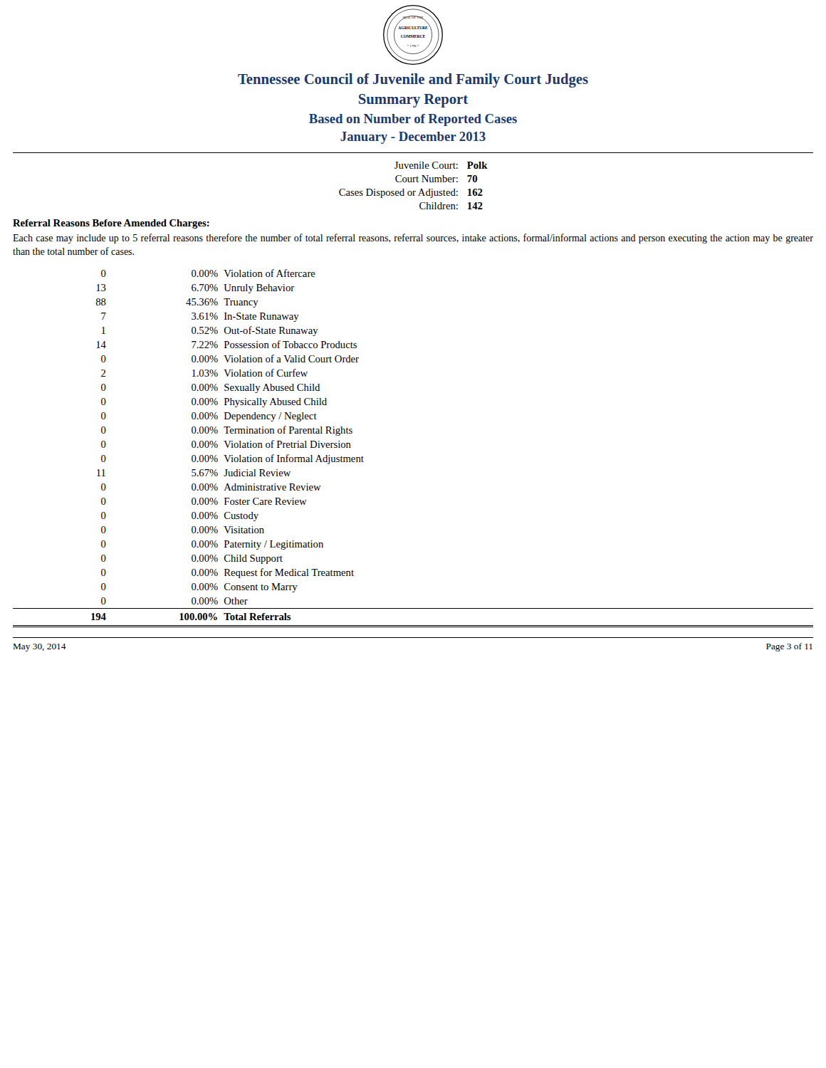Tennessee Council of Juvenile and Family Court Judges
Summary Report
Based on Number of Reported Cases
January - December 2013
| Juvenile Court: | Polk |
| Court Number: | 70 |
| Cases Disposed or Adjusted: | 162 |
| Children: | 142 |
Referral Reasons Before Amended Charges:
Each case may include up to 5 referral reasons therefore the number of total referral reasons, referral sources, intake actions, formal/informal actions and person executing the action may be greater than the total number of cases.
| 0 | 0.00% | Violation of Aftercare |
| 13 | 6.70% | Unruly Behavior |
| 88 | 45.36% | Truancy |
| 7 | 3.61% | In-State Runaway |
| 1 | 0.52% | Out-of-State Runaway |
| 14 | 7.22% | Possession of Tobacco Products |
| 0 | 0.00% | Violation of a Valid Court Order |
| 2 | 1.03% | Violation of Curfew |
| 0 | 0.00% | Sexually Abused Child |
| 0 | 0.00% | Physically Abused Child |
| 0 | 0.00% | Dependency / Neglect |
| 0 | 0.00% | Termination of Parental Rights |
| 0 | 0.00% | Violation of Pretrial Diversion |
| 0 | 0.00% | Violation of Informal Adjustment |
| 11 | 5.67% | Judicial Review |
| 0 | 0.00% | Administrative Review |
| 0 | 0.00% | Foster Care Review |
| 0 | 0.00% | Custody |
| 0 | 0.00% | Visitation |
| 0 | 0.00% | Paternity / Legitimation |
| 0 | 0.00% | Child Support |
| 0 | 0.00% | Request for Medical Treatment |
| 0 | 0.00% | Consent to Marry |
| 0 | 0.00% | Other |
| 194 | 100.00% | Total Referrals |
May 30, 2014 Page 3 of 11